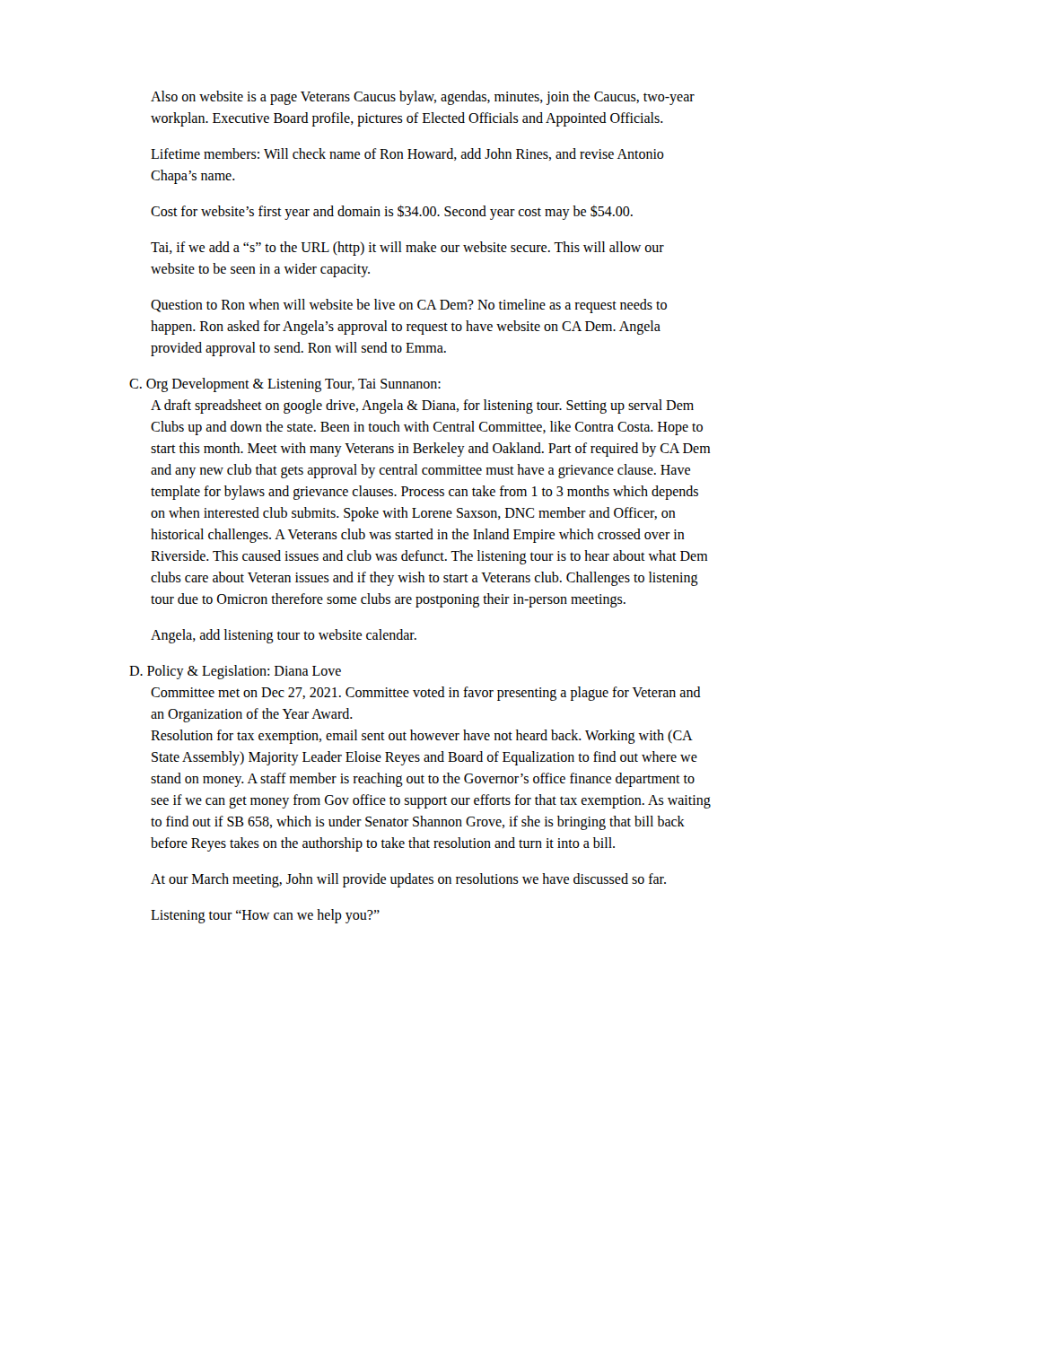Also on website is a page Veterans Caucus bylaw, agendas, minutes, join the Caucus, two-year workplan. Executive Board profile, pictures of Elected Officials and Appointed Officials.
Lifetime members: Will check name of Ron Howard, add John Rines, and revise Antonio Chapa’s name.
Cost for website’s first year and domain is $34.00. Second year cost may be $54.00.
Tai, if we add a “s” to the URL (http) it will make our website secure. This will allow our website to be seen in a wider capacity.
Question to Ron when will website be live on CA Dem? No timeline as a request needs to happen. Ron asked for Angela’s approval to request to have website on CA Dem. Angela provided approval to send. Ron will send to Emma.
C. Org Development & Listening Tour, Tai Sunnanon:
A draft spreadsheet on google drive, Angela & Diana, for listening tour. Setting up serval Dem Clubs up and down the state. Been in touch with Central Committee, like Contra Costa. Hope to start this month. Meet with many Veterans in Berkeley and Oakland. Part of required by CA Dem and any new club that gets approval by central committee must have a grievance clause. Have template for bylaws and grievance clauses. Process can take from 1 to 3 months which depends on when interested club submits. Spoke with Lorene Saxson, DNC member and Officer, on historical challenges. A Veterans club was started in the Inland Empire which crossed over in Riverside. This caused issues and club was defunct. The listening tour is to hear about what Dem clubs care about Veteran issues and if they wish to start a Veterans club. Challenges to listening tour due to Omicron therefore some clubs are postponing their in-person meetings.
Angela, add listening tour to website calendar.
D. Policy & Legislation: Diana Love
Committee met on Dec 27, 2021. Committee voted in favor presenting a plague for Veteran and an Organization of the Year Award.
Resolution for tax exemption, email sent out however have not heard back. Working with (CA State Assembly) Majority Leader Eloise Reyes and Board of Equalization to find out where we stand on money. A staff member is reaching out to the Governor’s office finance department to see if we can get money from Gov office to support our efforts for that tax exemption. As waiting to find out if SB 658, which is under Senator Shannon Grove, if she is bringing that bill back before Reyes takes on the authorship to take that resolution and turn it into a bill.
At our March meeting, John will provide updates on resolutions we have discussed so far.
Listening tour “How can we help you?”